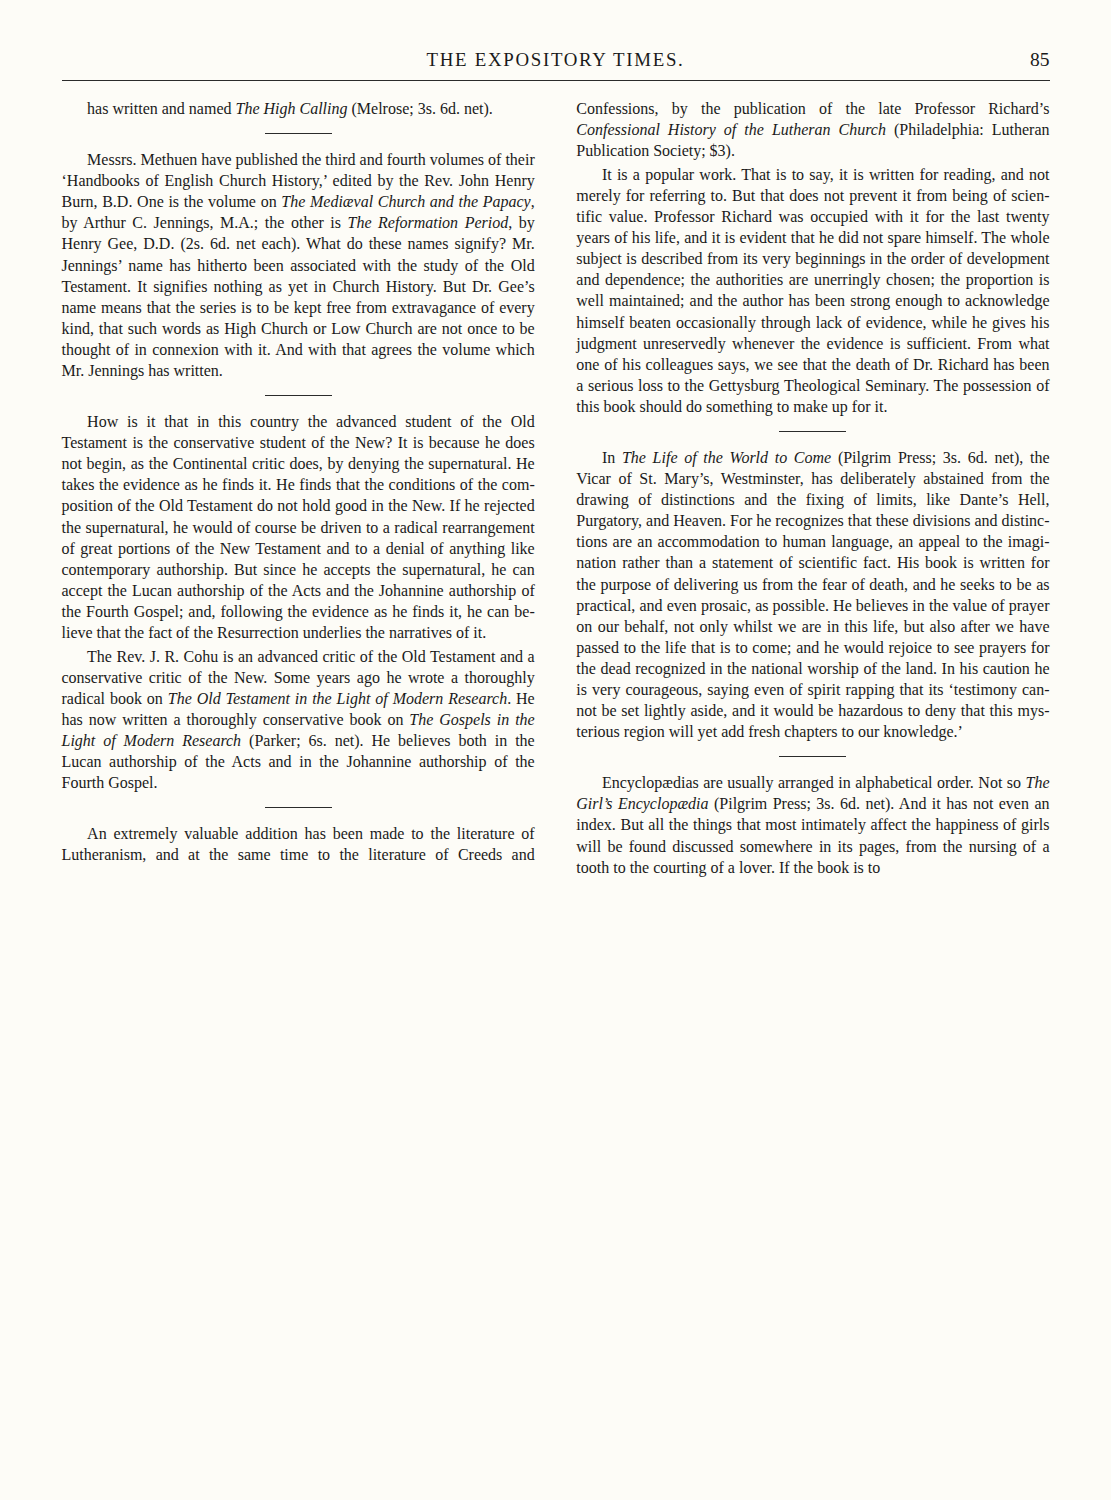THE EXPOSITORY TIMES. 85
has written and named The High Calling (Melrose; 3s. 6d. net).
Messrs. Methuen have published the third and fourth volumes of their ‘Handbooks of English Church History,’ edited by the Rev. John Henry Burn, B.D. One is the volume on The Mediæval Church and the Papacy, by Arthur C. Jennings, M.A.; the other is The Reformation Period, by Henry Gee, D.D. (2s. 6d. net each). What do these names signify? Mr. Jennings’ name has hitherto been associated with the study of the Old Testament. It signifies nothing as yet in Church History. But Dr. Gee’s name means that the series is to be kept free from extravagance of every kind, that such words as High Church or Low Church are not once to be thought of in connexion with it. And with that agrees the volume which Mr. Jennings has written.
How is it that in this country the advanced student of the Old Testament is the conservative student of the New? It is because he does not begin, as the Continental critic does, by denying the supernatural. He takes the evidence as he finds it. He finds that the conditions of the composition of the Old Testament do not hold good in the New. If he rejected the supernatural, he would of course be driven to a radical rearrangement of great portions of the New Testament and to a denial of anything like contemporary authorship. But since he accepts the supernatural, he can accept the Lucan authorship of the Acts and the Johannine authorship of the Fourth Gospel; and, following the evidence as he finds it, he can believe that the fact of the Resurrection underlies the narratives of it.
The Rev. J. R. Cohu is an advanced critic of the Old Testament and a conservative critic of the New. Some years ago he wrote a thoroughly radical book on The Old Testament in the Light of Modern Research. He has now written a thoroughly conservative book on The Gospels in the Light of Modern Research (Parker; 6s. net). He believes both in the Lucan authorship of the Acts and in the Johannine authorship of the Fourth Gospel.
An extremely valuable addition has been made to the literature of Lutheranism, and at the same time to the literature of Creeds and Confessions, by the publication of the late Professor Richard’s Confessional History of the Lutheran Church (Philadelphia: Lutheran Publication Society; $3).
It is a popular work. That is to say, it is written for reading, and not merely for referring to. But that does not prevent it from being of scientific value. Professor Richard was occupied with it for the last twenty years of his life, and it is evident that he did not spare himself. The whole subject is described from its very beginnings in the order of development and dependence; the authorities are unerringly chosen; the proportion is well maintained; and the author has been strong enough to acknowledge himself beaten occasionally through lack of evidence, while he gives his judgment unreservedly whenever the evidence is sufficient. From what one of his colleagues says, we see that the death of Dr. Richard has been a serious loss to the Gettysburg Theological Seminary. The possession of this book should do something to make up for it.
In The Life of the World to Come (Pilgrim Press; 3s. 6d. net), the Vicar of St. Mary’s, Westminster, has deliberately abstained from the drawing of distinctions and the fixing of limits, like Dante’s Hell, Purgatory, and Heaven. For he recognizes that these divisions and distinctions are an accommodation to human language, an appeal to the imagination rather than a statement of scientific fact. His book is written for the purpose of delivering us from the fear of death, and he seeks to be as practical, and even prosaic, as possible. He believes in the value of prayer on our behalf, not only whilst we are in this life, but also after we have passed to the life that is to come; and he would rejoice to see prayers for the dead recognized in the national worship of the land. In his caution he is very courageous, saying even of spirit rapping that its ‘testimony cannot be set lightly aside, and it would be hazardous to deny that this mysterious region will yet add fresh chapters to our knowledge.’
Encyclopædias are usually arranged in alphabetical order. Not so The Girl’s Encyclopædia (Pilgrim Press; 3s. 6d. net). And it has not even an index. But all the things that most intimately affect the happiness of girls will be found discussed somewhere in its pages, from the nursing of a tooth to the courting of a lover. If the book is to